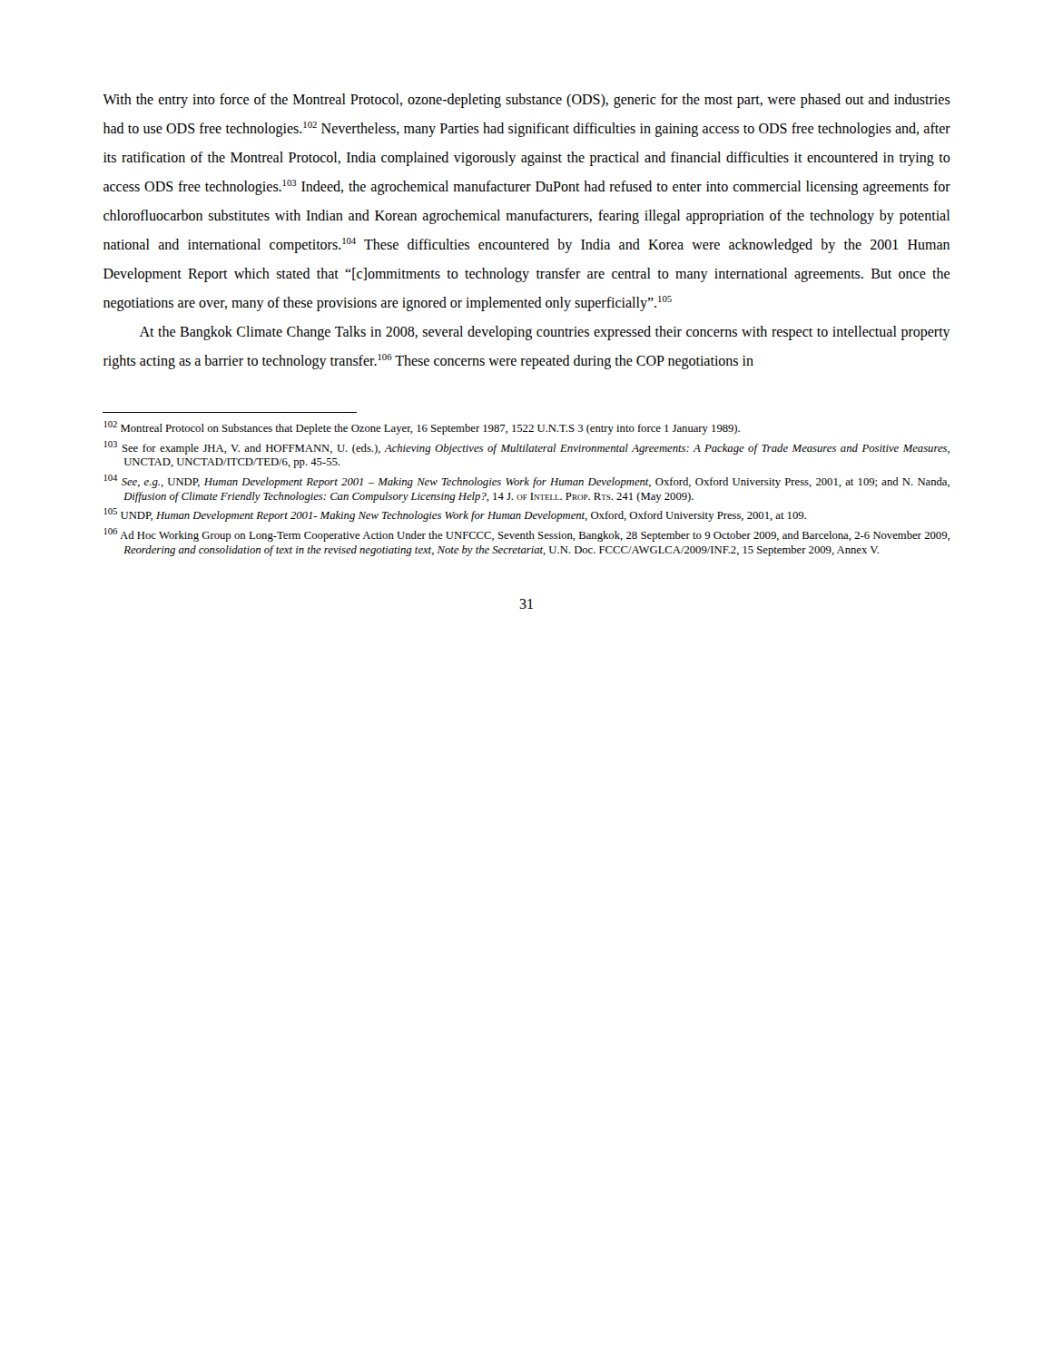With the entry into force of the Montreal Protocol, ozone-depleting substance (ODS), generic for the most part, were phased out and industries had to use ODS free technologies.102 Nevertheless, many Parties had significant difficulties in gaining access to ODS free technologies and, after its ratification of the Montreal Protocol, India complained vigorously against the practical and financial difficulties it encountered in trying to access ODS free technologies.103 Indeed, the agrochemical manufacturer DuPont had refused to enter into commercial licensing agreements for chlorofluocarbon substitutes with Indian and Korean agrochemical manufacturers, fearing illegal appropriation of the technology by potential national and international competitors.104 These difficulties encountered by India and Korea were acknowledged by the 2001 Human Development Report which stated that “[c]ommitments to technology transfer are central to many international agreements. But once the negotiations are over, many of these provisions are ignored or implemented only superficially”.105
At the Bangkok Climate Change Talks in 2008, several developing countries expressed their concerns with respect to intellectual property rights acting as a barrier to technology transfer.106 These concerns were repeated during the COP negotiations in
102 Montreal Protocol on Substances that Deplete the Ozone Layer, 16 September 1987, 1522 U.N.T.S 3 (entry into force 1 January 1989).
103 See for example JHA, V. and HOFFMANN, U. (eds.), Achieving Objectives of Multilateral Environmental Agreements: A Package of Trade Measures and Positive Measures, UNCTAD, UNCTAD/ITCD/TED/6, pp. 45-55.
104 See, e.g., UNDP, Human Development Report 2001 – Making New Technologies Work for Human Development, Oxford, Oxford University Press, 2001, at 109; and N. Nanda, Diffusion of Climate Friendly Technologies: Can Compulsory Licensing Help?, 14 J. of Intell. Prop. Rts. 241 (May 2009).
105 UNDP, Human Development Report 2001- Making New Technologies Work for Human Development, Oxford, Oxford University Press, 2001, at 109.
106 Ad Hoc Working Group on Long-Term Cooperative Action Under the UNFCCC, Seventh Session, Bangkok, 28 September to 9 October 2009, and Barcelona, 2-6 November 2009, Reordering and consolidation of text in the revised negotiating text, Note by the Secretariat, U.N. Doc. FCCC/AWGLCA/2009/INF.2, 15 September 2009, Annex V.
31